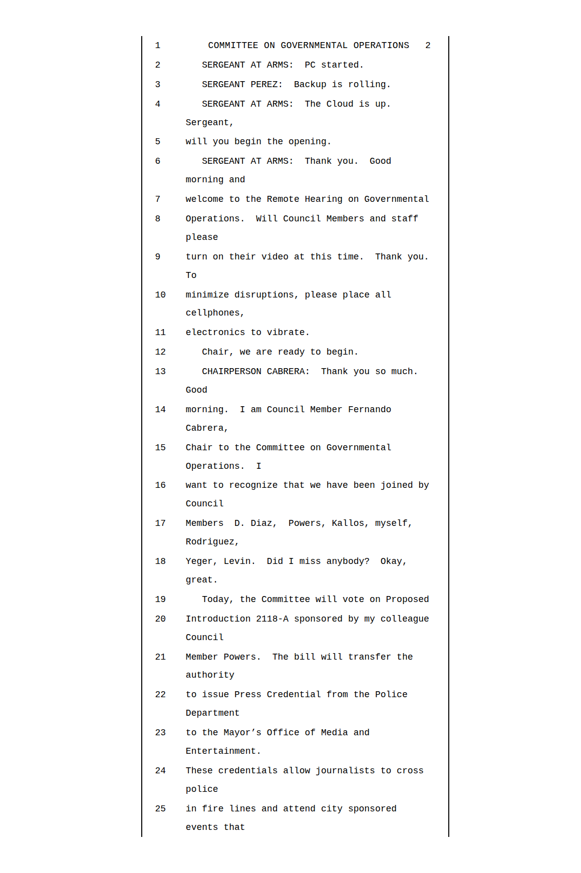| 1 | COMMITTEE ON GOVERNMENTAL OPERATIONS 2 |
| 2 | SERGEANT AT ARMS: PC started. |
| 3 | SERGEANT PEREZ: Backup is rolling. |
| 4 | SERGEANT AT ARMS: The Cloud is up. Sergeant, |
| 5 | will you begin the opening. |
| 6 | SERGEANT AT ARMS: Thank you. Good morning and |
| 7 | welcome to the Remote Hearing on Governmental |
| 8 | Operations. Will Council Members and staff please |
| 9 | turn on their video at this time. Thank you. To |
| 10 | minimize disruptions, please place all cellphones, |
| 11 | electronics to vibrate. |
| 12 | Chair, we are ready to begin. |
| 13 | CHAIRPERSON CABRERA: Thank you so much. Good |
| 14 | morning. I am Council Member Fernando Cabrera, |
| 15 | Chair to the Committee on Governmental Operations. I |
| 16 | want to recognize that we have been joined by Council |
| 17 | Members D. Diaz, Powers, Kallos, myself, Rodriguez, |
| 18 | Yeger, Levin. Did I miss anybody? Okay, great. |
| 19 | Today, the Committee will vote on Proposed |
| 20 | Introduction 2118-A sponsored by my colleague Council |
| 21 | Member Powers. The bill will transfer the authority |
| 22 | to issue Press Credential from the Police Department |
| 23 | to the Mayor’s Office of Media and Entertainment. |
| 24 | These credentials allow journalists to cross police |
| 25 | in fire lines and attend city sponsored events that |